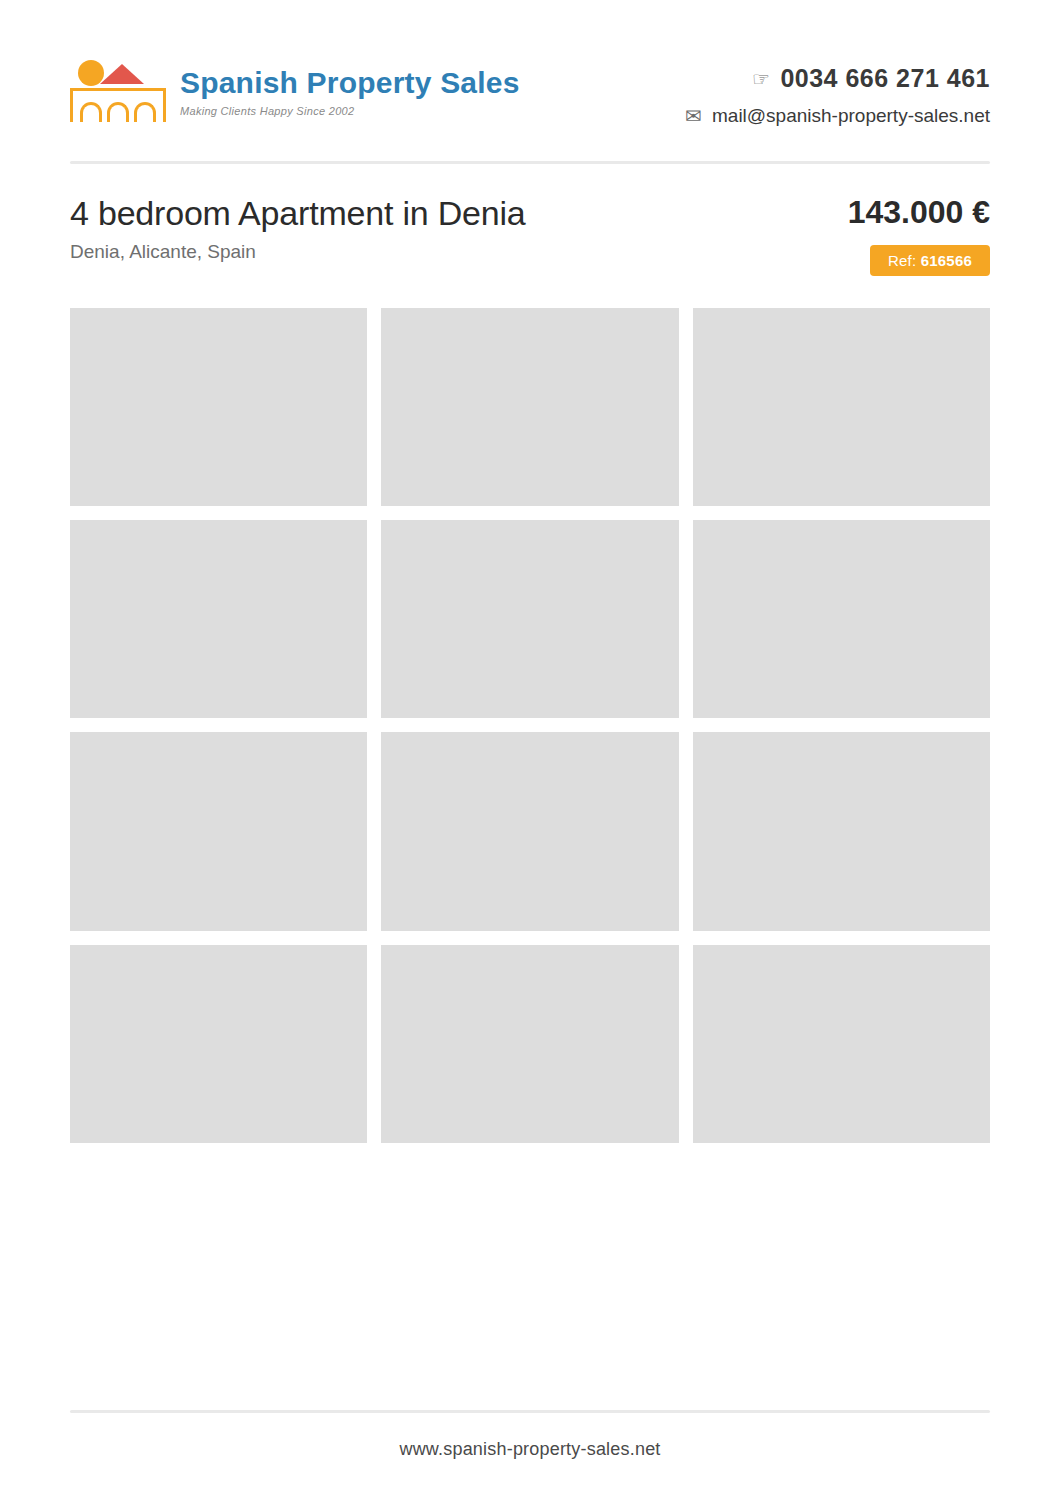Spanish Property Sales
Making Clients Happy Since 2002
☞ 0034 666 271 461
✉ mail@spanish-property-sales.net
4 bedroom Apartment in Denia
Denia, Alicante, Spain
143.000 €
Ref: 616566
www.spanish-property-sales.net